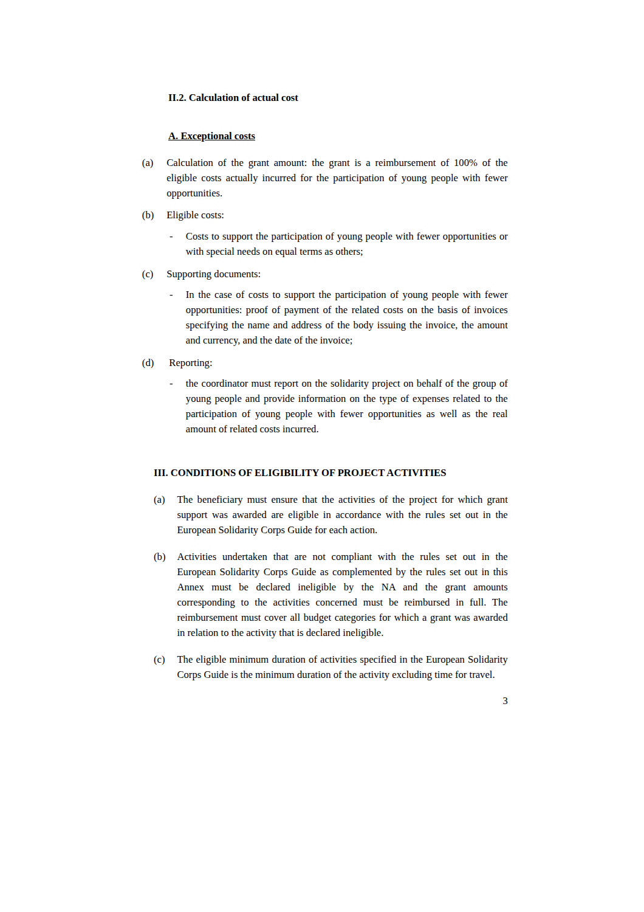II.2. Calculation of actual cost
A. Exceptional costs
(a) Calculation of the grant amount: the grant is a reimbursement of 100% of the eligible costs actually incurred for the participation of young people with fewer opportunities.
(b) Eligible costs:
Costs to support the participation of young people with fewer opportunities or with special needs on equal terms as others;
(c) Supporting documents:
In the case of costs to support the participation of young people with fewer opportunities: proof of payment of the related costs on the basis of invoices specifying the name and address of the body issuing the invoice, the amount and currency, and the date of the invoice;
(d) Reporting:
the coordinator must report on the solidarity project on behalf of the group of young people and provide information on the type of expenses related to the participation of young people with fewer opportunities as well as the real amount of related costs incurred.
III. CONDITIONS OF ELIGIBILITY OF PROJECT ACTIVITIES
(a) The beneficiary must ensure that the activities of the project for which grant support was awarded are eligible in accordance with the rules set out in the European Solidarity Corps Guide for each action.
(b) Activities undertaken that are not compliant with the rules set out in the European Solidarity Corps Guide as complemented by the rules set out in this Annex must be declared ineligible by the NA and the grant amounts corresponding to the activities concerned must be reimbursed in full. The reimbursement must cover all budget categories for which a grant was awarded in relation to the activity that is declared ineligible.
(c) The eligible minimum duration of activities specified in the European Solidarity Corps Guide is the minimum duration of the activity excluding time for travel.
3